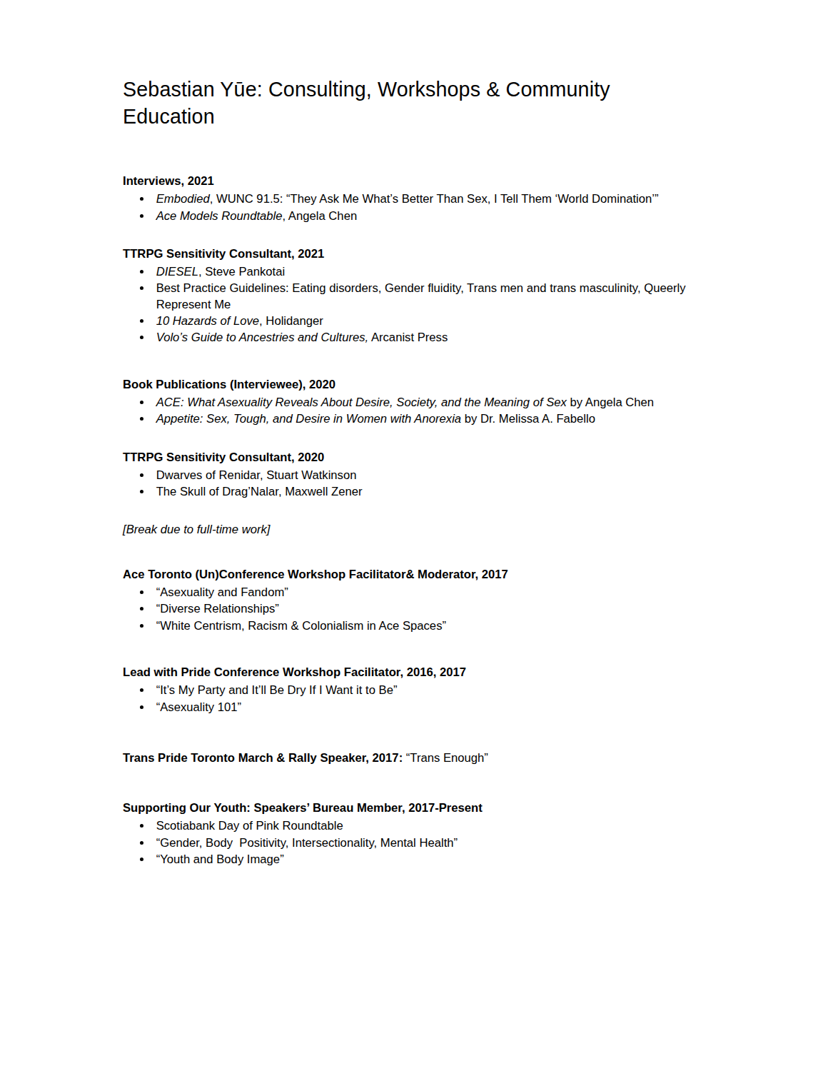Sebastian Yūe: Consulting, Workshops & Community Education
Interviews, 2021
Embodied, WUNC 91.5: “They Ask Me What’s Better Than Sex, I Tell Them ‘World Domination’”
Ace Models Roundtable, Angela Chen
TTRPG Sensitivity Consultant, 2021
DIESEL, Steve Pankotai
Best Practice Guidelines: Eating disorders, Gender fluidity, Trans men and trans masculinity, Queerly Represent Me
10 Hazards of Love, Holidanger
Volo’s Guide to Ancestries and Cultures, Arcanist Press
Book Publications (Interviewee), 2020
ACE: What Asexuality Reveals About Desire, Society, and the Meaning of Sex by Angela Chen
Appetite: Sex, Tough, and Desire in Women with Anorexia by Dr. Melissa A. Fabello
TTRPG Sensitivity Consultant, 2020
Dwarves of Renidar, Stuart Watkinson
The Skull of Drag’Nalar, Maxwell Zener
[Break due to full-time work]
Ace Toronto (Un)Conference Workshop Facilitator& Moderator, 2017
“Asexuality and Fandom”
“Diverse Relationships”
“White Centrism, Racism & Colonialism in Ace Spaces”
Lead with Pride Conference Workshop Facilitator, 2016, 2017
“It’s My Party and It’ll Be Dry If I Want it to Be”
“Asexuality 101”
Trans Pride Toronto March & Rally Speaker, 2017: “Trans Enough”
Supporting Our Youth: Speakers’ Bureau Member, 2017-Present
Scotiabank Day of Pink Roundtable
“Gender, Body Positivity, Intersectionality, Mental Health”
“Youth and Body Image”